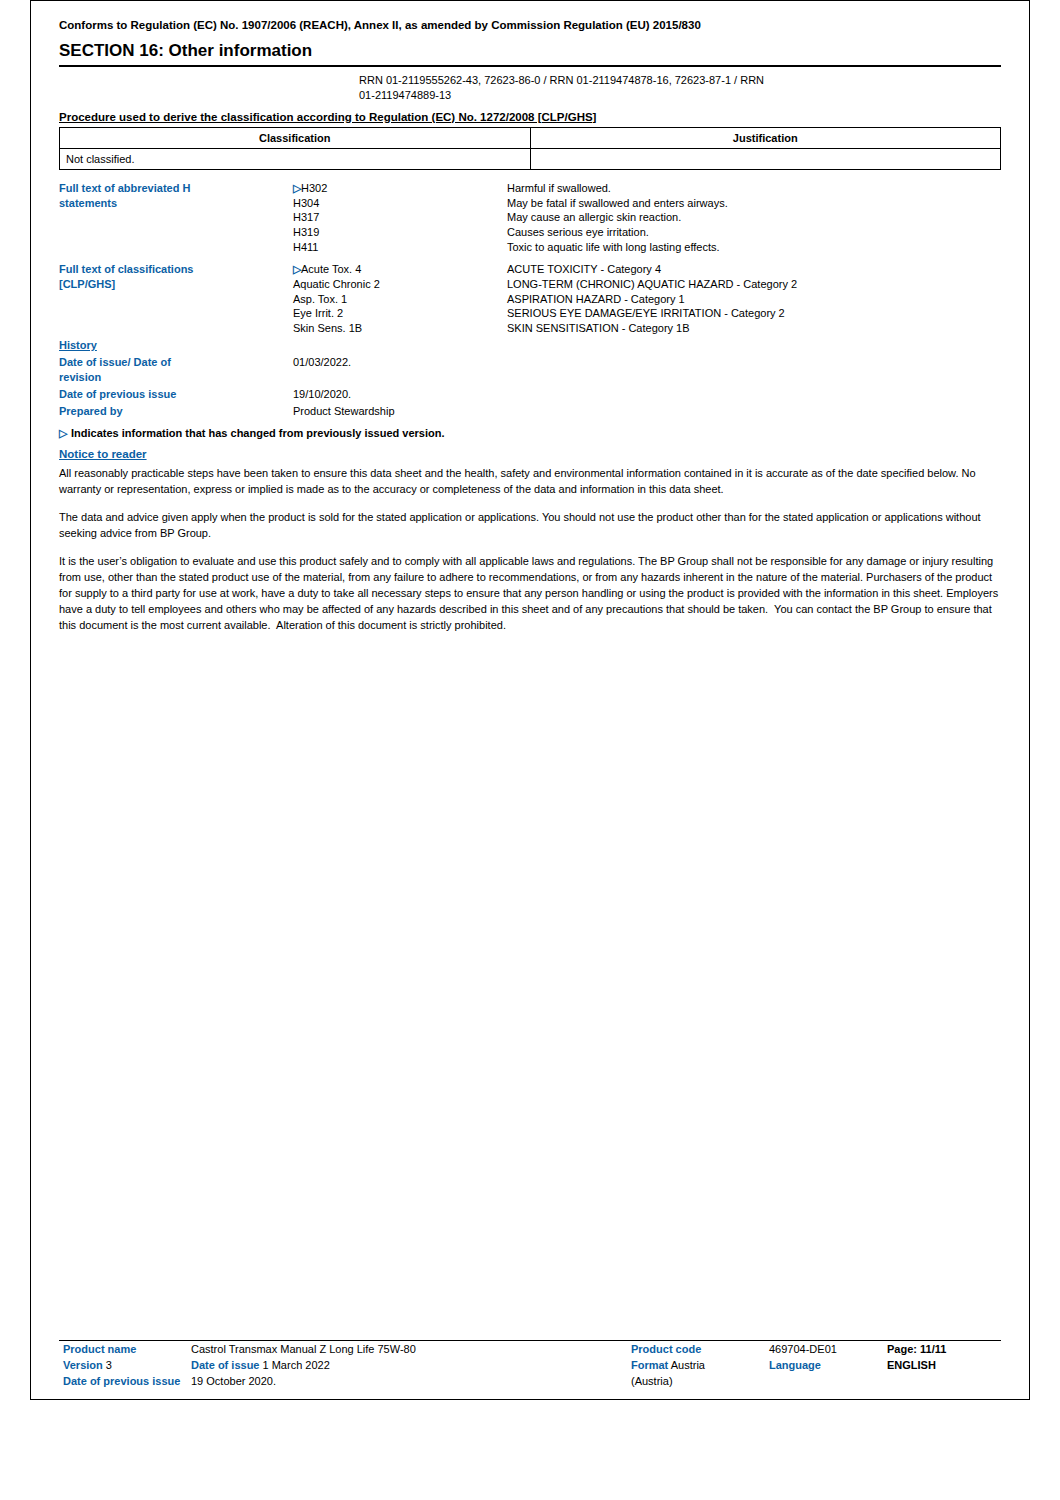Conforms to Regulation (EC) No. 1907/2006 (REACH), Annex II, as amended by Commission Regulation (EU) 2015/830
SECTION 16: Other information
RRN 01-2119555262-43, 72623-86-0 / RRN 01-2119474878-16, 72623-87-1 / RRN
01-2119474889-13
Procedure used to derive the classification according to Regulation (EC) No. 1272/2008 [CLP/GHS]
| Classification | Justification |
| --- | --- |
| Not classified. | |
| Full text of abbreviated H statements | ▷ H302 H304 H317 H319 H411 | Harmful if swallowed. May be fatal if swallowed and enters airways. May cause an allergic skin reaction. Causes serious eye irritation. Toxic to aquatic life with long lasting effects. |
| Full text of classifications [CLP/GHS] | ▷ Acute Tox. 4 Aquatic Chronic 2 Asp. Tox. 1 Eye Irrit. 2 Skin Sens. 1B | ACUTE TOXICITY - Category 4 LONG-TERM (CHRONIC) AQUATIC HAZARD - Category 2 ASPIRATION HAZARD - Category 1 SERIOUS EYE DAMAGE/EYE IRRITATION - Category 2 SKIN SENSITISATION - Category 1B |
| History |
| Date of issue/ Date of revision | 01/03/2022. |
| Date of previous issue | 19/10/2020. |
| Prepared by | Product Stewardship |
▷Indicates information that has changed from previously issued version.
Notice to reader
All reasonably practicable steps have been taken to ensure this data sheet and the health, safety and environmental information contained in it is accurate as of the date specified below. No warranty or representation, express or implied is made as to the accuracy or completeness of the data and information in this data sheet.
The data and advice given apply when the product is sold for the stated application or applications. You should not use the product other than for the stated application or applications without seeking advice from BP Group.
It is the user’s obligation to evaluate and use this product safely and to comply with all applicable laws and regulations. The BP Group shall not be responsible for any damage or injury resulting from use, other than the stated product use of the material, from any failure to adhere to recommendations, or from any hazards inherent in the nature of the material. Purchasers of the product for supply to a third party for use at work, have a duty to take all necessary steps to ensure that any person handling or using the product is provided with the information in this sheet. Employers have a duty to tell employees and others who may be affected of any hazards described in this sheet and of any precautions that should be taken. You can contact the BP Group to ensure that this document is the most current available. Alteration of this document is strictly prohibited.
| Product name | Castrol Transmax Manual Z Long Life 75W-80 | Product code | 469704-DE01 | Page: 11/11 |
| Version 3 | Date of issue 1 March 2022 | Format Austria | Language | ENGLISH |
| Date of previous issue | 19 October 2020. | (Austria) | | |